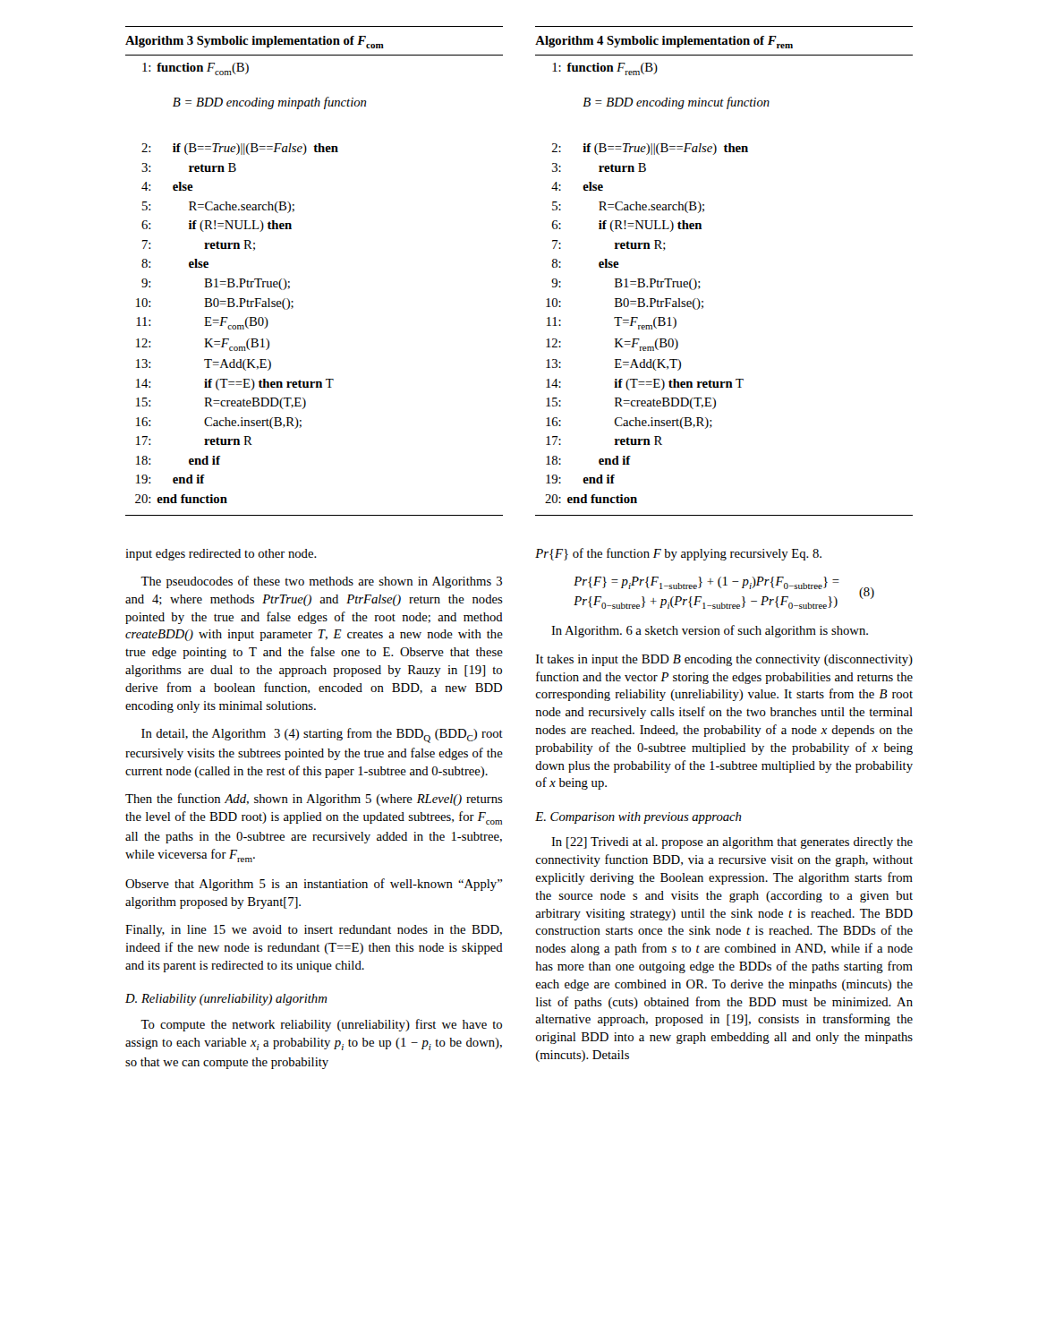Algorithm 3 Symbolic implementation of Fcom
function Fcom(B)
B = BDD encoding minpath function
if (B==True)||(B==False) then
return B
else
R=Cache.search(B);
if (R!=NULL) then
return R;
else
B1=B.PtrTrue();
B0=B.PtrFalse();
E=Fcom(B0)
K=Fcom(B1)
T=Add(K,E)
if (T==E) then return T
R=createBDD(T,E)
Cache.insert(B,R);
return R
end if
end if
end function
Algorithm 4 Symbolic implementation of Frem
function Frem(B)
B = BDD encoding mincut function
if (B==True)||(B==False) then
return B
else
R=Cache.search(B);
if (R!=NULL) then
return R;
else
B1=B.PtrTrue();
B0=B.PtrFalse();
T=Frem(B1)
K=Frem(B0)
E=Add(K,T)
if (T==E) then return T
R=createBDD(T,E)
Cache.insert(B,R);
return R
end if
end if
end function
input edges redirected to other node.
The pseudocodes of these two methods are shown in Algorithms 3 and 4; where methods PtrTrue() and PtrFalse() return the nodes pointed by the true and false edges of the root node; and method createBDD() with input parameter T, E creates a new node with the true edge pointing to T and the false one to E. Observe that these algorithms are dual to the approach proposed by Rauzy in [19] to derive from a boolean function, encoded on BDD, a new BDD encoding only its minimal solutions.
In detail, the Algorithm 3 (4) starting from the BDDQ (BDDC) root recursively visits the subtrees pointed by the true and false edges of the current node (called in the rest of this paper 1-subtree and 0-subtree).
Then the function Add, shown in Algorithm 5 (where RLevel() returns the level of the BDD root) is applied on the updated subtrees, for Fcom all the paths in the 0-subtree are recursively added in the 1-subtree, while viceversa for Frem.
Observe that Algorithm 5 is an instantiation of well-known “Apply” algorithm proposed by Bryant[7].
Finally, in line 15 we avoid to insert redundant nodes in the BDD, indeed if the new node is redundant (T==E) then this node is skipped and its parent is redirected to its unique child.
D. Reliability (unreliability) algorithm
To compute the network reliability (unreliability) first we have to assign to each variable xi a probability pi to be up (1 − pi to be down), so that we can compute the probability
Pr{F} of the function F by applying recursively Eq. 8.
Pr{F} = pi Pr{F1−subtree} + (1 − pi)Pr{F0−subtree} =
Pr{F0−subtree} + pi(Pr{F1−subtree} − Pr{F0−subtree})
(8)
In Algorithm. 6 a sketch version of such algorithm is shown.
It takes in input the BDD B encoding the connectivity (disconnectivity) function and the vector P storing the edges probabilities and returns the corresponding reliability (unreliability) value. It starts from the B root node and recursively calls itself on the two branches until the terminal nodes are reached. Indeed, the probability of a node x depends on the probability of the 0-subtree multiplied by the probability of x being down plus the probability of the 1-subtree multiplied by the probability of x being up.
E. Comparison with previous approach
In [22] Trivedi at al. propose an algorithm that generates directly the connectivity function BDD, via a recursive visit on the graph, without explicitly deriving the Boolean expression. The algorithm starts from the source node s and visits the graph (according to a given but arbitrary visiting strategy) until the sink node t is reached. The BDD construction starts once the sink node t is reached. The BDDs of the nodes along a path from s to t are combined in AND, while if a node has more than one outgoing edge the BDDs of the paths starting from each edge are combined in OR. To derive the minpaths (mincuts) the list of paths (cuts) obtained from the BDD must be minimized. An alternative approach, proposed in [19], consists in transforming the original BDD into a new graph embedding all and only the minpaths (mincuts). Details